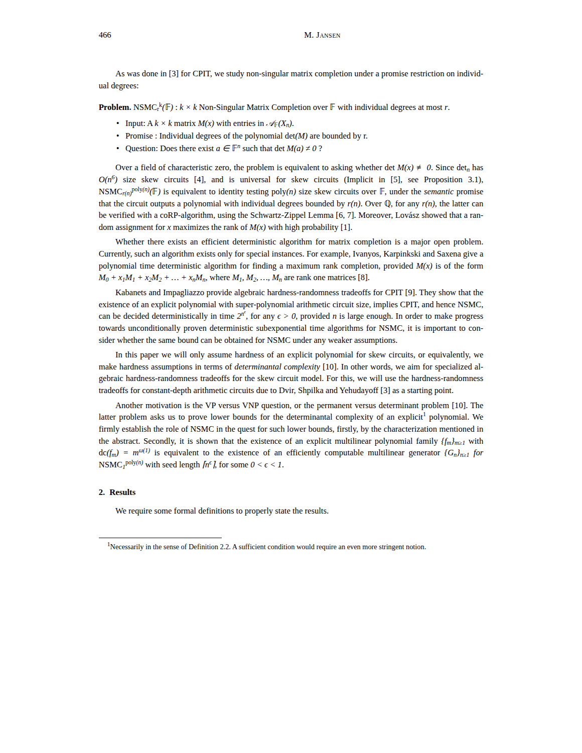466 M. Jansen
As was done in [3] for CPIT, we study non-singular matrix completion under a promise restriction on individual degrees:
Problem. NSMCrk(𝔽) : k × k Non-Singular Matrix Completion over 𝔽 with individual degrees at most r.
Input: A k × k matrix M(x) with entries in 𝒜𝔽(Xn).
Promise : Individual degrees of the polynomial det(M) are bounded by r.
Question: Does there exist a ∈ 𝔽n such that det M(a) ≠ 0 ?
Over a field of characteristic zero, the problem is equivalent to asking whether det M(x) ≢ 0. Since detn has O(n6) size skew circuits [4], and is universal for skew circuits (Implicit in [5], see Proposition 3.1), NSMCr(n)poly(n)(𝔽) is equivalent to identity testing poly(n) size skew circuits over 𝔽, under the semantic promise that the circuit outputs a polynomial with individual degrees bounded by r(n). Over ℚ, for any r(n), the latter can be verified with a coRP-algorithm, using the Schwartz-Zippel Lemma [6, 7]. Moreover, Lovász showed that a random assignment for x maximizes the rank of M(x) with high probability [1].
Whether there exists an efficient deterministic algorithm for matrix completion is a major open problem. Currently, such an algorithm exists only for special instances. For example, Ivanyos, Karpinkski and Saxena give a polynomial time deterministic algorithm for finding a maximum rank completion, provided M(x) is of the form M0 + x1M1 + x2M2 + … + xnMn, where M1, M2, …, Mn are rank one matrices [8].
Kabanets and Impagliazzo provide algebraic hardness-randomness tradeoffs for CPIT [9]. They show that the existence of an explicit polynomial with super-polynomial arithmetic circuit size, implies CPIT, and hence NSMC, can be decided deterministically in time 2nϵ, for any ϵ > 0, provided n is large enough. In order to make progress towards unconditionally proven deterministic subexponential time algorithms for NSMC, it is important to consider whether the same bound can be obtained for NSMC under any weaker assumptions.
In this paper we will only assume hardness of an explicit polynomial for skew circuits, or equivalently, we make hardness assumptions in terms of determinantal complexity [10]. In other words, we aim for specialized algebraic hardness-randomness tradeoffs for the skew circuit model. For this, we will use the hardness-randomness tradeoffs for constant-depth arithmetic circuits due to Dvir, Shpilka and Yehudayoff [3] as a starting point.
Another motivation is the VP versus VNP question, or the permanent versus determinant problem [10]. The latter problem asks us to prove lower bounds for the determinantal complexity of an explicit1 polynomial. We firmly establish the role of NSMC in the quest for such lower bounds, firstly, by the characterization mentioned in the abstract. Secondly, it is shown that the existence of an explicit multilinear polynomial family {fm}m≥1 with dc(fm) = mω(1) is equivalent to the existence of an efficiently computable multilinear generator {Gn}n≥1 for NSMC1poly(n) with seed length ⌈nϵ⌉, for some 0 < ϵ < 1.
2. Results
We require some formal definitions to properly state the results.
1 Necessarily in the sense of Definition 2.2. A sufficient condition would require an even more stringent notion.